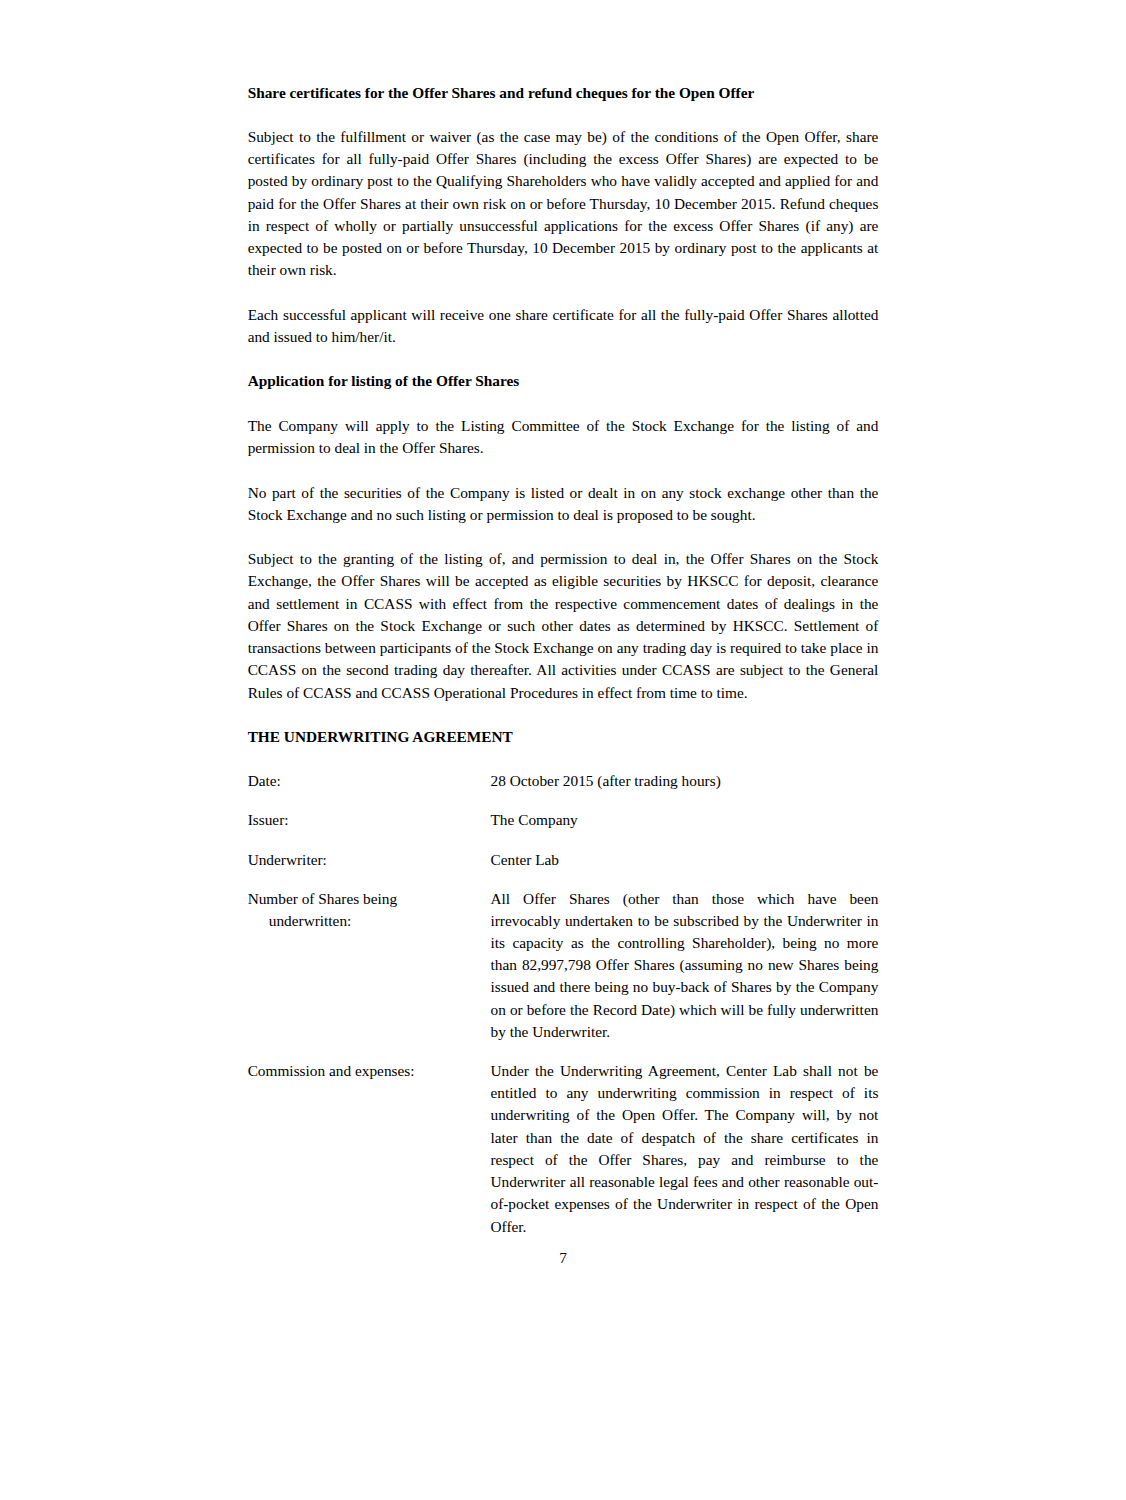Share certificates for the Offer Shares and refund cheques for the Open Offer
Subject to the fulfillment or waiver (as the case may be) of the conditions of the Open Offer, share certificates for all fully-paid Offer Shares (including the excess Offer Shares) are expected to be posted by ordinary post to the Qualifying Shareholders who have validly accepted and applied for and paid for the Offer Shares at their own risk on or before Thursday, 10 December 2015. Refund cheques in respect of wholly or partially unsuccessful applications for the excess Offer Shares (if any) are expected to be posted on or before Thursday, 10 December 2015 by ordinary post to the applicants at their own risk.
Each successful applicant will receive one share certificate for all the fully-paid Offer Shares allotted and issued to him/her/it.
Application for listing of the Offer Shares
The Company will apply to the Listing Committee of the Stock Exchange for the listing of and permission to deal in the Offer Shares.
No part of the securities of the Company is listed or dealt in on any stock exchange other than the Stock Exchange and no such listing or permission to deal is proposed to be sought.
Subject to the granting of the listing of, and permission to deal in, the Offer Shares on the Stock Exchange, the Offer Shares will be accepted as eligible securities by HKSCC for deposit, clearance and settlement in CCASS with effect from the respective commencement dates of dealings in the Offer Shares on the Stock Exchange or such other dates as determined by HKSCC. Settlement of transactions between participants of the Stock Exchange on any trading day is required to take place in CCASS on the second trading day thereafter. All activities under CCASS are subject to the General Rules of CCASS and CCASS Operational Procedures in effect from time to time.
THE UNDERWRITING AGREEMENT
| Date: | 28 October 2015 (after trading hours) |
| Issuer: | The Company |
| Underwriter: | Center Lab |
| Number of Shares being underwritten: | All Offer Shares (other than those which have been irrevocably undertaken to be subscribed by the Underwriter in its capacity as the controlling Shareholder), being no more than 82,997,798 Offer Shares (assuming no new Shares being issued and there being no buy-back of Shares by the Company on or before the Record Date) which will be fully underwritten by the Underwriter. |
| Commission and expenses: | Under the Underwriting Agreement, Center Lab shall not be entitled to any underwriting commission in respect of its underwriting of the Open Offer. The Company will, by not later than the date of despatch of the share certificates in respect of the Offer Shares, pay and reimburse to the Underwriter all reasonable legal fees and other reasonable out-of-pocket expenses of the Underwriter in respect of the Open Offer. |
7